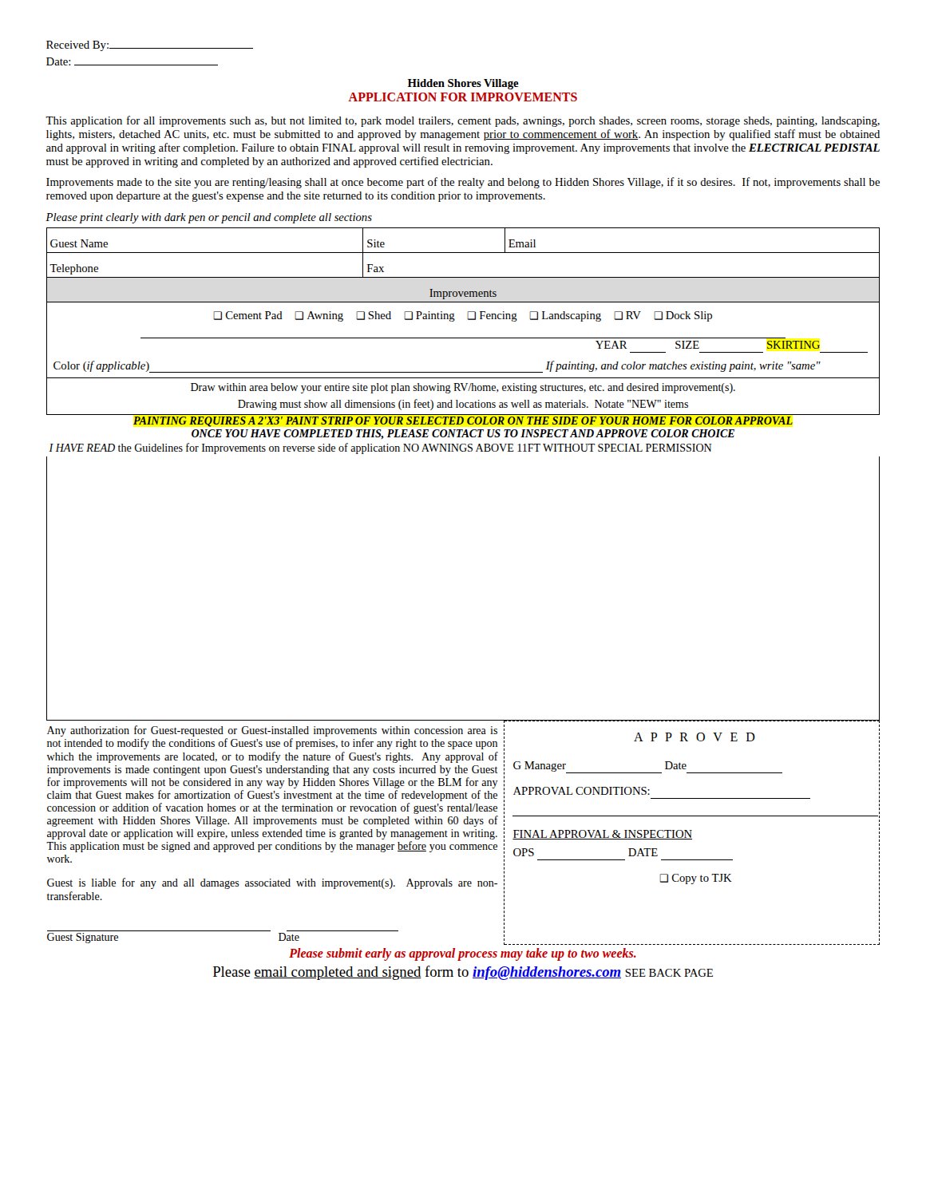Received By:
Date:
Hidden Shores Village
APPLICATION FOR IMPROVEMENTS
This application for all improvements such as, but not limited to, park model trailers, cement pads, awnings, porch shades, screen rooms, storage sheds, painting, landscaping, lights, misters, detached AC units, etc. must be submitted to and approved by management prior to commencement of work. An inspection by qualified staff must be obtained and approval in writing after completion. Failure to obtain FINAL approval will result in removing improvement. Any improvements that involve the ELECTRICAL PEDISTAL must be approved in writing and completed by an authorized and approved certified electrician.
Improvements made to the site you are renting/leasing shall at once become part of the realty and belong to Hidden Shores Village, if it so desires. If not, improvements shall be removed upon departure at the guest's expense and the site returned to its condition prior to improvements.
Please print clearly with dark pen or pencil and complete all sections
| Guest Name | Site | Email |
| Telephone | Fax |
| Improvements |
| Cement Pad Awning Shed Painting Fencing Landscaping RV Dock Slip YEAR SIZE SKIRTING |
| Color ( if applicable ) If painting, and color matches existing paint, write "same" |
| Draw within area below your entire site plot plan showing RV/home, existing structures, etc. and desired improvement(s). Drawing must show all dimensions (in feet) and locations as well as materials. Notate "NEW" items PAINTING REQUIRES A 2'X3' PAINT STRIP OF YOUR SELECTED COLOR ON THE SIDE OF YOUR HOME FOR COLOR APPROVAL ONCE YOU HAVE COMPLETED THIS, PLEASE CONTACT US TO INSPECT AND APPROVE COLOR CHOICE I HAVE READ the Guidelines for Improvements on reverse side of application NO AWNINGS ABOVE 11FT WITHOUT SPECIAL PERMISSION |
| Any authorization for Guest-requested or Guest-installed improvements within concession area is not intended to modify the conditions of Guest's use of premises, to infer any right to the space upon which the improvements are located, or to modify the nature of Guest's rights. Any approval of improvements is made contingent upon Guest's understanding that any costs incurred by the Guest for improvements will not be considered in any way by Hidden Shores Village or the BLM for any claim that Guest makes for amortization of Guest's investment at the time of redevelopment of the concession or addition of vacation homes or at the termination or revocation of guest's rental/lease agreement with Hidden Shores Village. All improvements must be completed within 60 days of approval date or application will expire, unless extended time is granted by management in writing. This application must be signed and approved per conditions by the manager before you commence work. Guest is liable for any and all damages associated with improvement(s). Approvals are non-transferable. Guest Signature Date | A P P R O V E D G Manager Date APPROVAL CONDITIONS: FINAL APPROVAL & INSPECTION OPS DATE Copy to TJK |
Please submit early as approval process may take up to two weeks.
Please email completed and signed form to info@hiddenshores.com SEE BACK PAGE